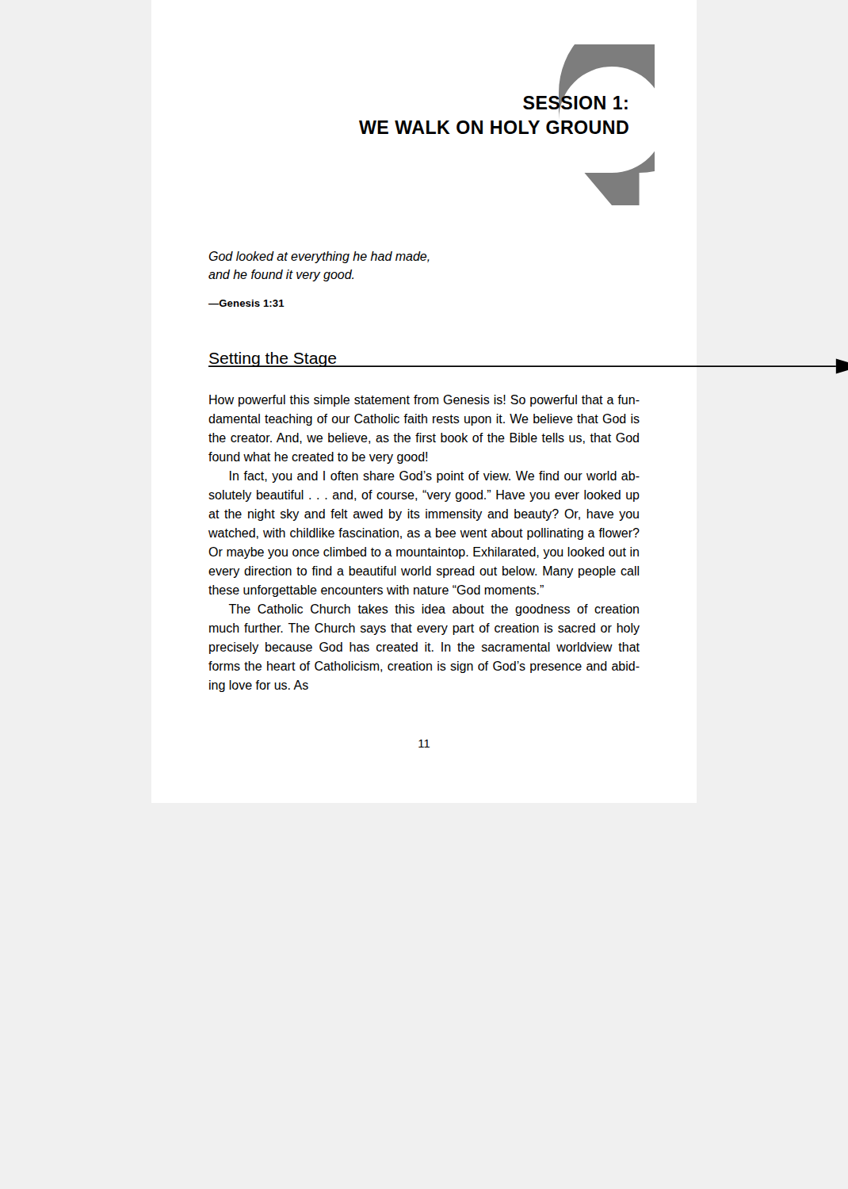Session 1: We Walk on Holy Ground
God looked at everything he had made,
and he found it very good.
—Genesis 1:31
Setting the Stage
How powerful this simple statement from Genesis is! So powerful that a fundamental teaching of our Catholic faith rests upon it. We believe that God is the creator. And, we believe, as the first book of the Bible tells us, that God found what he created to be very good!
In fact, you and I often share God’s point of view. We find our world absolutely beautiful . . . and, of course, “very good.” Have you ever looked up at the night sky and felt awed by its immensity and beauty? Or, have you watched, with childlike fascination, as a bee went about pollinating a flower? Or maybe you once climbed to a mountaintop. Exhilarated, you looked out in every direction to find a beautiful world spread out below. Many people call these unforgettable encounters with nature “God moments.”
The Catholic Church takes this idea about the goodness of creation much further. The Church says that every part of creation is sacred or holy precisely because God has created it. In the sacramental worldview that forms the heart of Catholicism, creation is sign of God’s presence and abiding love for us. As
11